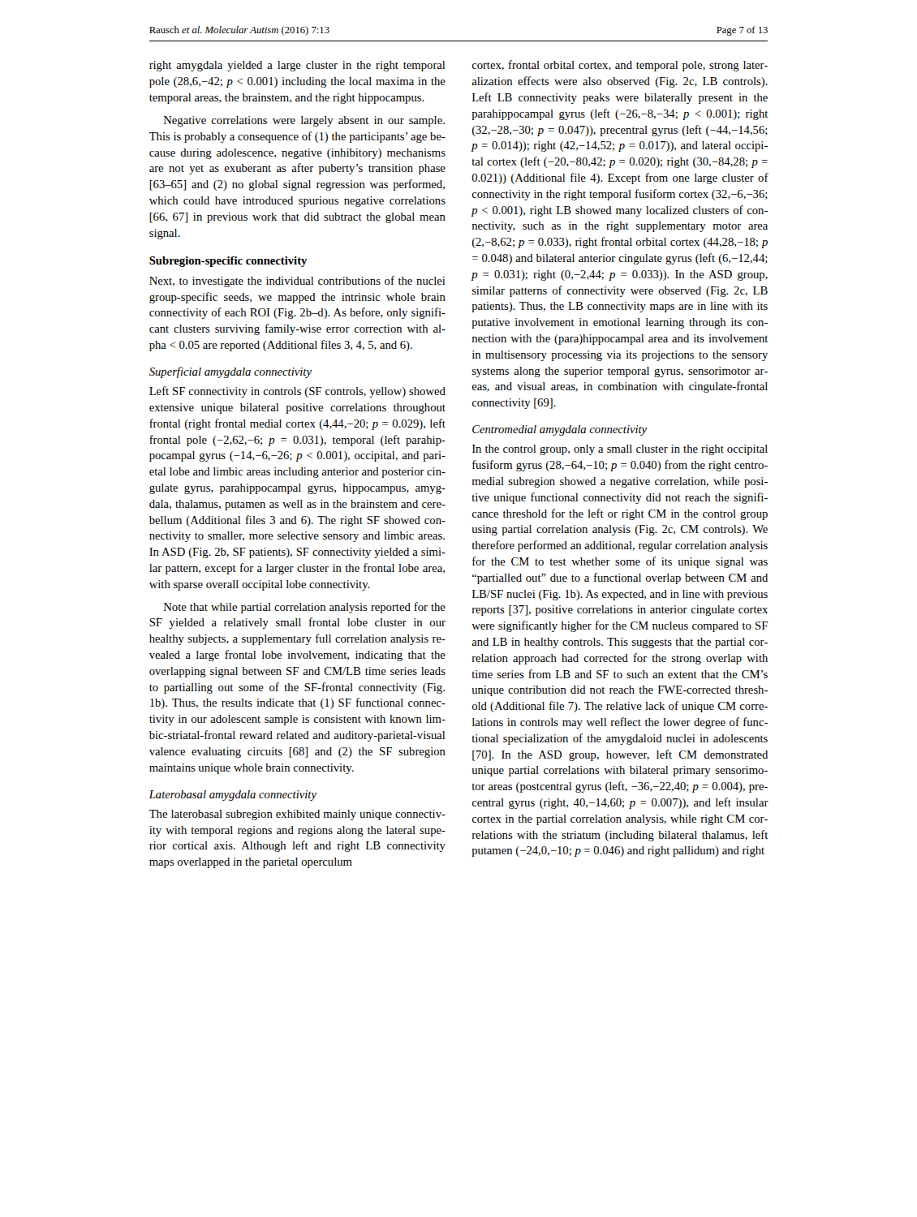Rausch et al. Molecular Autism (2016) 7:13 Page 7 of 13
right amygdala yielded a large cluster in the right temporal pole (28,6,−42; p < 0.001) including the local maxima in the temporal areas, the brainstem, and the right hippocampus.
Negative correlations were largely absent in our sample. This is probably a consequence of (1) the participants’ age because during adolescence, negative (inhibitory) mechanisms are not yet as exuberant as after puberty’s transition phase [63–65] and (2) no global signal regression was performed, which could have introduced spurious negative correlations [66, 67] in previous work that did subtract the global mean signal.
Subregion-specific connectivity
Next, to investigate the individual contributions of the nuclei group-specific seeds, we mapped the intrinsic whole brain connectivity of each ROI (Fig. 2b–d). As before, only significant clusters surviving family-wise error correction with alpha < 0.05 are reported (Additional files 3, 4, 5, and 6).
Superficial amygdala connectivity
Left SF connectivity in controls (SF controls, yellow) showed extensive unique bilateral positive correlations throughout frontal (right frontal medial cortex (4,44,−20; p = 0.029), left frontal pole (−2,62,−6; p = 0.031), temporal (left parahippocampal gyrus (−14,−6,−26; p < 0.001), occipital, and parietal lobe and limbic areas including anterior and posterior cingulate gyrus, parahippocampal gyrus, hippocampus, amygdala, thalamus, putamen as well as in the brainstem and cerebellum (Additional files 3 and 6). The right SF showed connectivity to smaller, more selective sensory and limbic areas. In ASD (Fig. 2b, SF patients), SF connectivity yielded a similar pattern, except for a larger cluster in the frontal lobe area, with sparse overall occipital lobe connectivity.
Note that while partial correlation analysis reported for the SF yielded a relatively small frontal lobe cluster in our healthy subjects, a supplementary full correlation analysis revealed a large frontal lobe involvement, indicating that the overlapping signal between SF and CM/LB time series leads to partialling out some of the SF-frontal connectivity (Fig. 1b). Thus, the results indicate that (1) SF functional connectivity in our adolescent sample is consistent with known limbic-striatal-frontal reward related and auditory-parietal-visual valence evaluating circuits [68] and (2) the SF subregion maintains unique whole brain connectivity.
Laterobasal amygdala connectivity
The laterobasal subregion exhibited mainly unique connectivity with temporal regions and regions along the lateral superior cortical axis. Although left and right LB connectivity maps overlapped in the parietal operculum
cortex, frontal orbital cortex, and temporal pole, strong lateralization effects were also observed (Fig. 2c, LB controls). Left LB connectivity peaks were bilaterally present in the parahippocampal gyrus (left (−26,−8,−34; p < 0.001); right (32,−28,−30; p = 0.047)), precentral gyrus (left (−44,−14,56; p = 0.014)); right (42,−14,52; p = 0.017)), and lateral occipital cortex (left (−20,−80,42; p = 0.020); right (30,−84,28; p = 0.021)) (Additional file 4). Except from one large cluster of connectivity in the right temporal fusiform cortex (32,−6,−36; p < 0.001), right LB showed many localized clusters of connectivity, such as in the right supplementary motor area (2,−8,62; p = 0.033), right frontal orbital cortex (44,28,−18; p = 0.048) and bilateral anterior cingulate gyrus (left (6,−12,44; p = 0.031); right (0,−2,44; p = 0.033)). In the ASD group, similar patterns of connectivity were observed (Fig. 2c, LB patients). Thus, the LB connectivity maps are in line with its putative involvement in emotional learning through its connection with the (para)hippocampal area and its involvement in multisensory processing via its projections to the sensory systems along the superior temporal gyrus, sensorimotor areas, and visual areas, in combination with cingulate-frontal connectivity [69].
Centromedial amygdala connectivity
In the control group, only a small cluster in the right occipital fusiform gyrus (28,−64,−10; p = 0.040) from the right centromedial subregion showed a negative correlation, while positive unique functional connectivity did not reach the significance threshold for the left or right CM in the control group using partial correlation analysis (Fig. 2c, CM controls). We therefore performed an additional, regular correlation analysis for the CM to test whether some of its unique signal was “partialled out” due to a functional overlap between CM and LB/SF nuclei (Fig. 1b). As expected, and in line with previous reports [37], positive correlations in anterior cingulate cortex were significantly higher for the CM nucleus compared to SF and LB in healthy controls. This suggests that the partial correlation approach had corrected for the strong overlap with time series from LB and SF to such an extent that the CM’s unique contribution did not reach the FWE-corrected threshold (Additional file 7). The relative lack of unique CM correlations in controls may well reflect the lower degree of functional specialization of the amygdaloid nuclei in adolescents [70]. In the ASD group, however, left CM demonstrated unique partial correlations with bilateral primary sensorimotor areas (postcentral gyrus (left, −36,−22,40; p = 0.004), precentral gyrus (right, 40,−14,60; p = 0.007)), and left insular cortex in the partial correlation analysis, while right CM correlations with the striatum (including bilateral thalamus, left putamen (−24,0,−10; p = 0.046) and right pallidum) and right